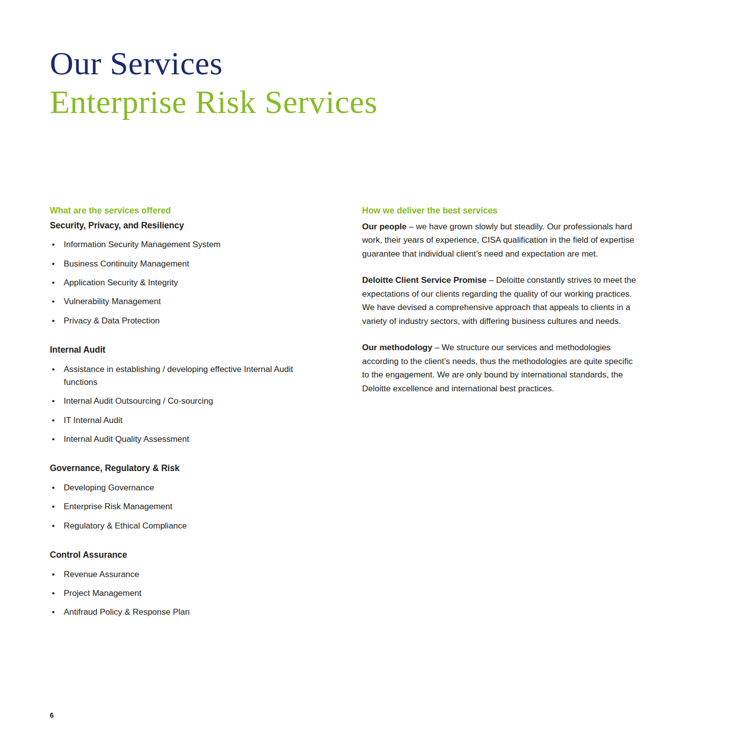Our Services Enterprise Risk Services
What are the services offered
Security, Privacy, and Resiliency
Information Security Management System
Business Continuity Management
Application Security & Integrity
Vulnerability Management
Privacy & Data Protection
Internal Audit
Assistance in establishing / developing effective Internal Audit functions
Internal Audit Outsourcing / Co-sourcing
IT Internal Audit
Internal Audit Quality Assessment
Governance, Regulatory & Risk
Developing Governance
Enterprise Risk Management
Regulatory & Ethical Compliance
Control Assurance
Revenue Assurance
Project Management
Antifraud Policy & Response Plan
How we deliver the best services
Our people – we have grown slowly but steadily. Our professionals hard work, their years of experience, CISA qualification in the field of expertise guarantee that individual client’s need and expectation are met.
Deloitte Client Service Promise – Deloitte constantly strives to meet the expectations of our clients regarding the quality of our working practices. We have devised a comprehensive approach that appeals to clients in a variety of industry sectors, with differing business cultures and needs.
Our methodology – We structure our services and methodologies according to the client’s needs, thus the methodologies are quite specific to the engagement. We are only bound by international standards, the Deloitte excellence and international best practices.
6